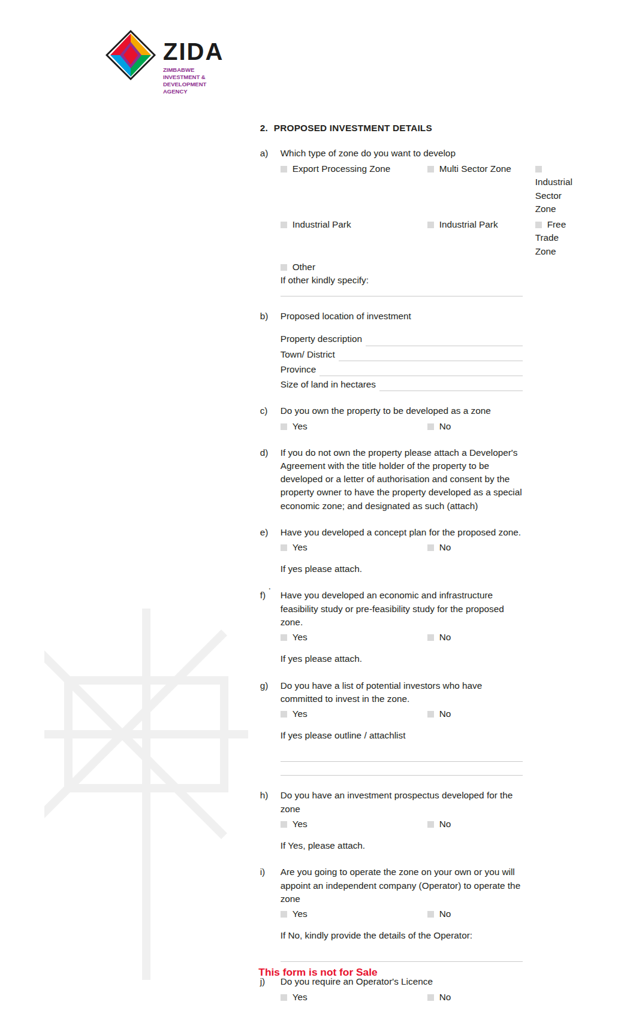ZIDA ZIMBABWE INVESTMENT & DEVELOPMENT AGENCY
2. PROPOSED INVESTMENT DETAILS
a) Which type of zone do you want to develop
Export Processing Zone Multi Sector Zone Industrial Sector Zone Industrial Park Industrial Park Free Trade Zone Other
If other kindly specify:
b) Proposed location of investment
Property description
Town/ District
Province
Size of land in hectares
c) Do you own the property to be developed as a zone
Yes No
d) If you do not own the property please attach a Developer's Agreement with the title holder of the property to be developed or a letter of authorisation and consent by the property owner to have the property developed as a special economic zone; and designated as such (attach)
e) Have you developed a concept plan for the proposed zone.
Yes No
If yes please attach.
. f) Have you developed an economic and infrastructure feasibility study or pre-feasibility study for the proposed zone.
Yes No
If yes please attach.
g) Do you have a list of potential investors who have committed to invest in the zone.
Yes No
If yes please outline / attachlist
h) Do you have an investment prospectus developed for the zone
Yes No
If Yes, please attach.
i) Are you going to operate the zone on your own or you will appoint an independent company (Operator) to operate the zone
Yes No
If No, kindly provide the details of the Operator:
j) Do you require an Operator's Licence
Yes No
This form is not for Sale